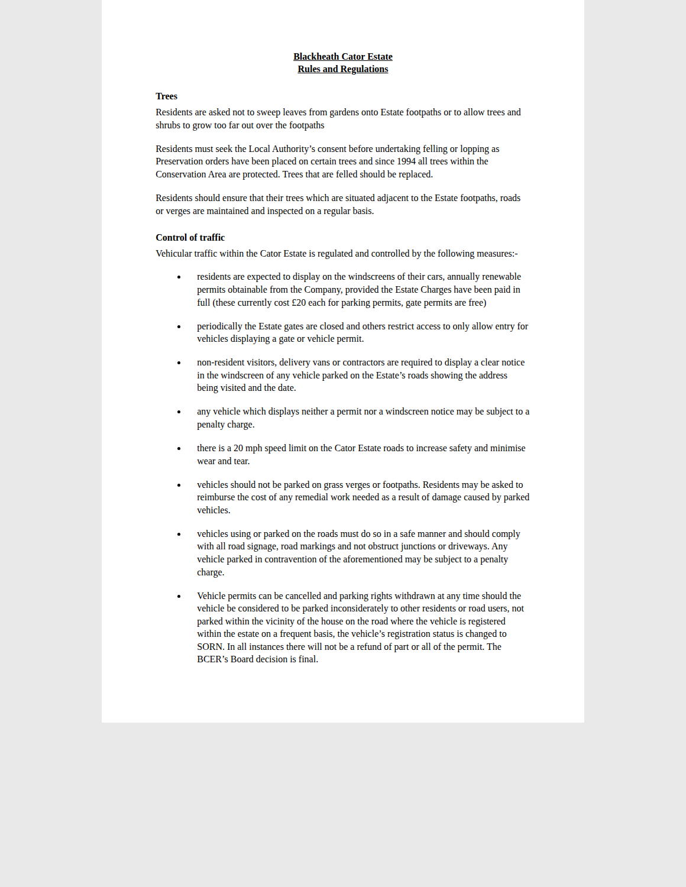Blackheath Cator Estate Rules and Regulations
Trees
Residents are asked not to sweep leaves from gardens onto Estate footpaths or to allow trees and shrubs to grow too far out over the footpaths
Residents must seek the Local Authority’s consent before undertaking felling or lopping as Preservation orders have been placed on certain trees and since 1994 all trees within the Conservation Area are protected. Trees that are felled should be replaced.
Residents should ensure that their trees which are situated adjacent to the Estate footpaths, roads or verges are maintained and inspected on a regular basis.
Control of traffic
Vehicular traffic within the Cator Estate is regulated and controlled by the following measures:-
residents are expected to display on the windscreens of their cars, annually renewable permits obtainable from the Company, provided the Estate Charges have been paid in full (these currently cost £20 each for parking permits, gate permits are free)
periodically the Estate gates are closed and others restrict access to only allow entry for vehicles displaying a gate or vehicle permit.
non-resident visitors, delivery vans or contractors are required to display a clear notice in the windscreen of any vehicle parked on the Estate’s roads showing the address being visited and the date.
any vehicle which displays neither a permit nor a windscreen notice may be subject to a penalty charge.
there is a 20 mph speed limit on the Cator Estate roads to increase safety and minimise wear and tear.
vehicles should not be parked on grass verges or footpaths. Residents may be asked to reimburse the cost of any remedial work needed as a result of damage caused by parked vehicles.
vehicles using or parked on the roads must do so in a safe manner and should comply with all road signage, road markings and not obstruct junctions or driveways. Any vehicle parked in contravention of the aforementioned may be subject to a penalty charge.
Vehicle permits can be cancelled and parking rights withdrawn at any time should the vehicle be considered to be parked inconsiderately to other residents or road users, not parked within the vicinity of the house on the road where the vehicle is registered within the estate on a frequent basis, the vehicle’s registration status is changed to SORN. In all instances there will not be a refund of part or all of the permit. The BCER’s Board decision is final.